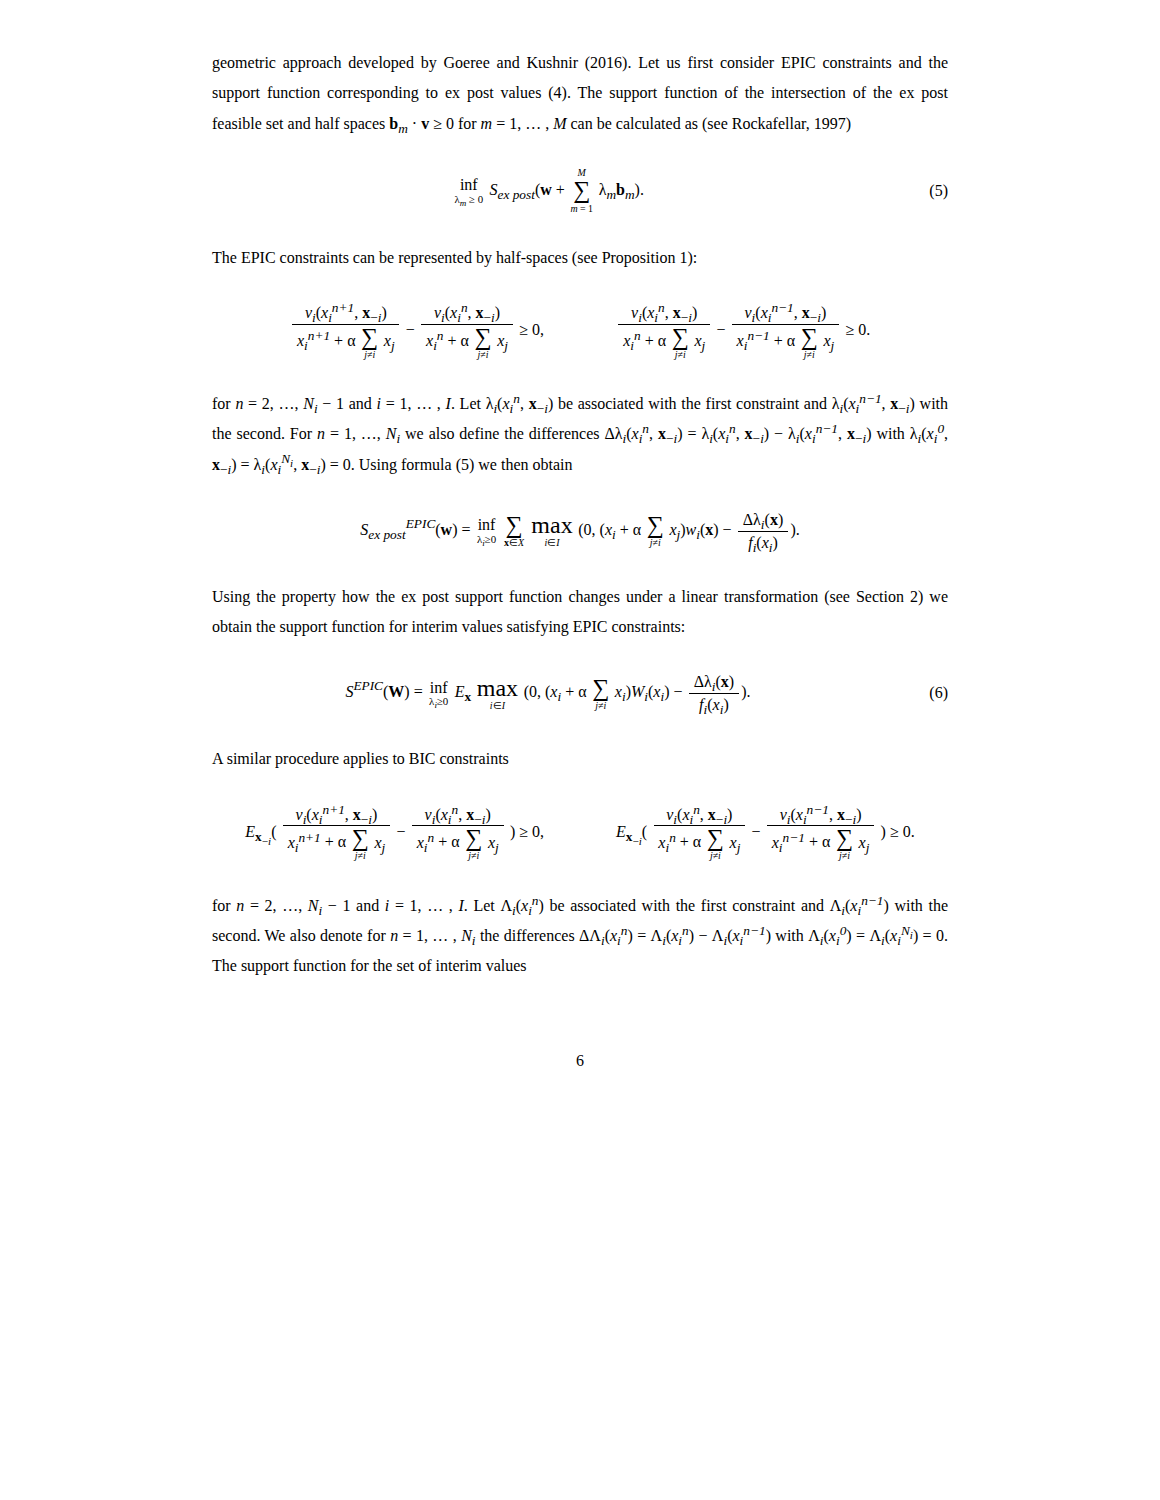geometric approach developed by Goeree and Kushnir (2016). Let us first consider EPIC constraints and the support function corresponding to ex post values (4). The support function of the intersection of the ex post feasible set and half spaces bm · v ≥ 0 for m = 1, … , M can be calculated as (see Rockafellar, 1997)
inf λm ≥ 0 Sex post(w + M∑m = 1 λmbm).
(5)
The EPIC constraints can be represented by half-spaces (see Proposition 1):
vi(xin+1, x−i) xin+1 + α ∑j≠i xj − vi(xin, x−i) xin + α ∑j≠i xj ≥ 0,
vi(xin, x−i) xin + α ∑j≠i xj − vi(xin−1, x−i) xin−1 + α ∑j≠i xj ≥ 0.
for n = 2, …, Ni − 1 and i = 1, … , I. Let λi(xin, x−i) be associated with the first constraint and λi(xin−1, x−i) with the second. For n = 1, …, Ni we also define the differences Δλi(xin, x−i) = λi(xin, x−i) − λi(xin−1, x−i) with λi(xi0, x−i) = λi(xiNi, x−i) = 0. Using formula (5) we then obtain
Sex postEPIC(w) = inf λi≥0 ∑x∈X max i∈I (0, (xi + α ∑j≠i xj)wi(x) − Δλi(x) fi(xi)).
Using the property how the ex post support function changes under a linear transformation (see Section 2) we obtain the support function for interim values satisfying EPIC constraints:
SEPIC(W) = inf λi≥0 Ex max i∈I (0, (xi + α ∑j≠i xi)Wi(xi) − Δλi(x) fi(xi)).
(6)
A similar procedure applies to BIC constraints
Ex−i( vi(xin+1, x−i) xin+1 + α ∑j≠i xj − vi(xin, x−i) xin + α ∑j≠i xj ) ≥ 0,
Ex−i( vi(xin, x−i) xin + α ∑j≠i xj − vi(xin−1, x−i) xin−1 + α ∑j≠i xj ) ≥ 0.
for n = 2, …, Ni − 1 and i = 1, … , I. Let Λi(xin) be associated with the first constraint and Λi(xin−1) with the second. We also denote for n = 1, … , Ni the differences ΔΛi(xin) = Λi(xin) − Λi(xin−1) with Λi(xi0) = Λi(xiNi) = 0. The support function for the set of interim values
6